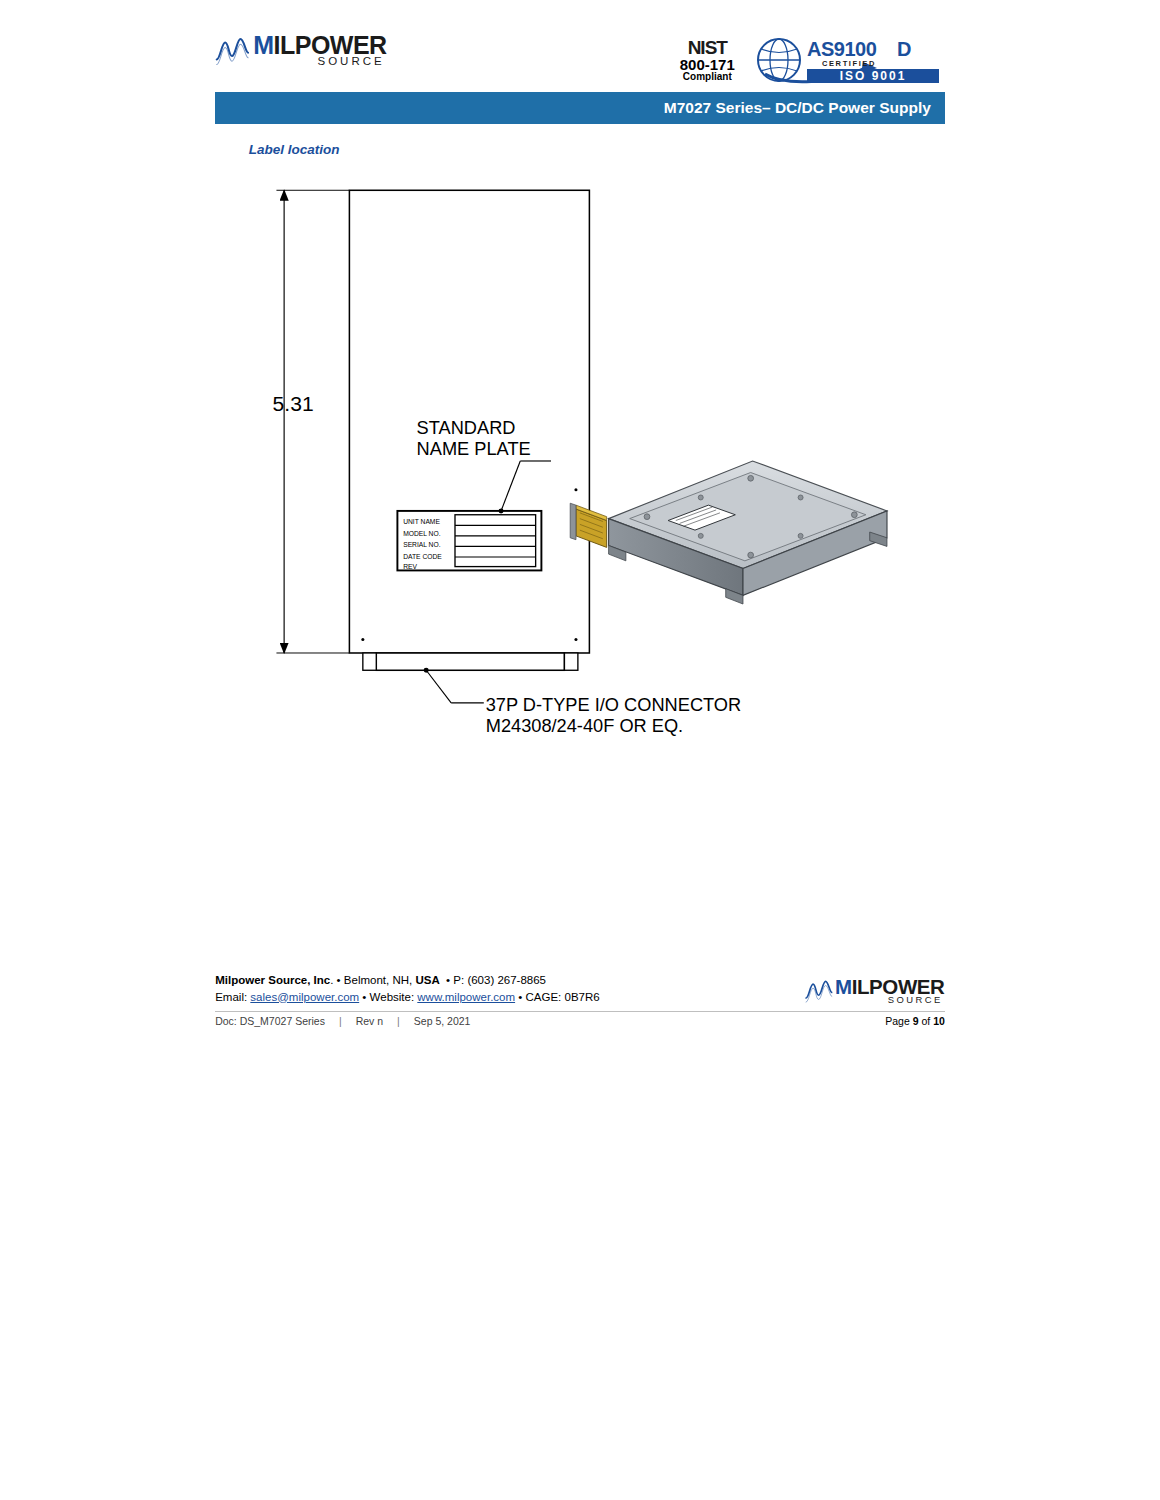MILPOWER
SOURCE
NIST
800-171
Compliant
AS9100 D CERTIFIED ISO 9001
M7027 Series– DC/DC Power Supply
Label location
5.31 UNIT NAME MODEL NO. SERIAL NO. DATE CODE REV STANDARD NAME PLATE 37P D-TYPE I/O CONNECTOR M24308/24-40F OR EQ.
Milpower Source, Inc. • Belmont, NH, USA • P: (603) 267-8865
Email: sales@milpower.com • Website: www.milpower.com • CAGE: 0B7R6
MILPOWER
SOURCE
Doc: DS_M7027 Series|Rev n|Sep 5, 2021
Page 9 of 10